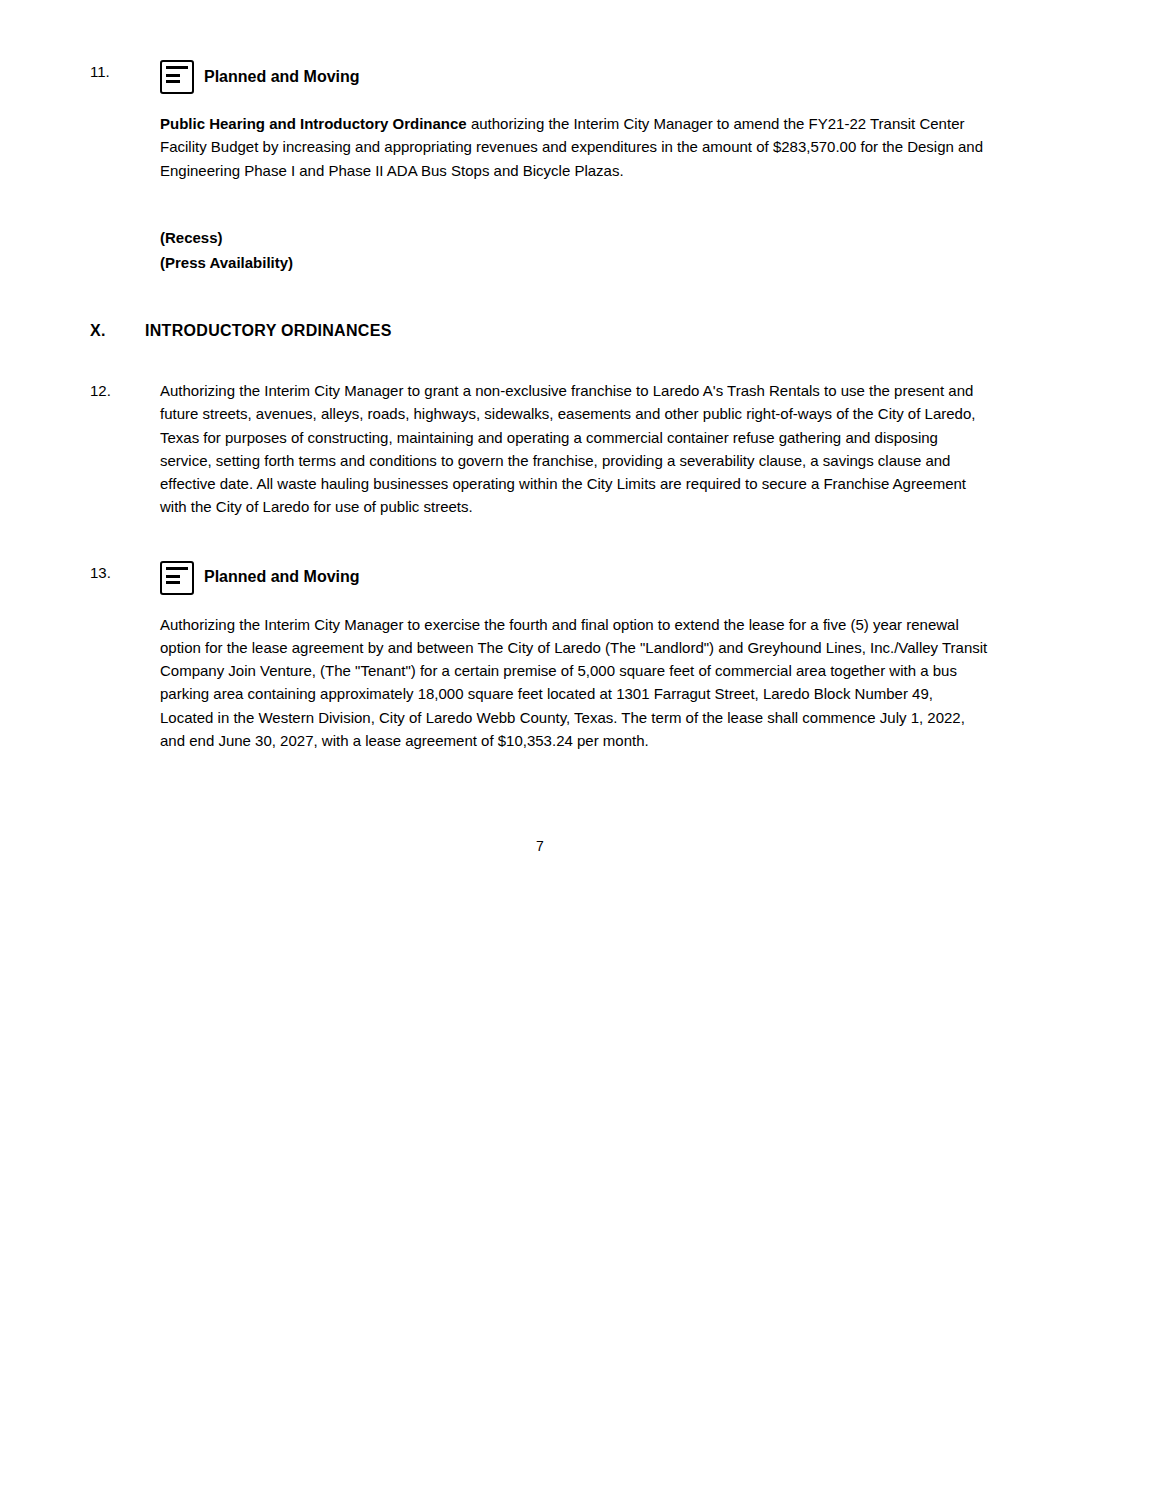11.
Planned and Moving
Public Hearing and Introductory Ordinance authorizing the Interim City Manager to amend the FY21-22 Transit Center Facility Budget by increasing and appropriating revenues and expenditures in the amount of $283,570.00 for the Design and Engineering Phase I and Phase II ADA Bus Stops and Bicycle Plazas.
(Recess)
(Press Availability)
X. INTRODUCTORY ORDINANCES
12.
Authorizing the Interim City Manager to grant a non-exclusive franchise to Laredo A's Trash Rentals to use the present and future streets, avenues, alleys, roads, highways, sidewalks, easements and other public right-of-ways of the City of Laredo, Texas for purposes of constructing, maintaining and operating a commercial container refuse gathering and disposing service, setting forth terms and conditions to govern the franchise, providing a severability clause, a savings clause and effective date. All waste hauling businesses operating within the City Limits are required to secure a Franchise Agreement with the City of Laredo for use of public streets.
13.
Planned and Moving
Authorizing the Interim City Manager to exercise the fourth and final option to extend the lease for a five (5) year renewal option for the lease agreement by and between The City of Laredo (The "Landlord") and Greyhound Lines, Inc./Valley Transit Company Join Venture, (The "Tenant") for a certain premise of 5,000 square feet of commercial area together with a bus parking area containing approximately 18,000 square feet located at 1301 Farragut Street, Laredo Block Number 49, Located in the Western Division, City of Laredo Webb County, Texas. The term of the lease shall commence July 1, 2022, and end June 30, 2027, with a lease agreement of $10,353.24 per month.
7